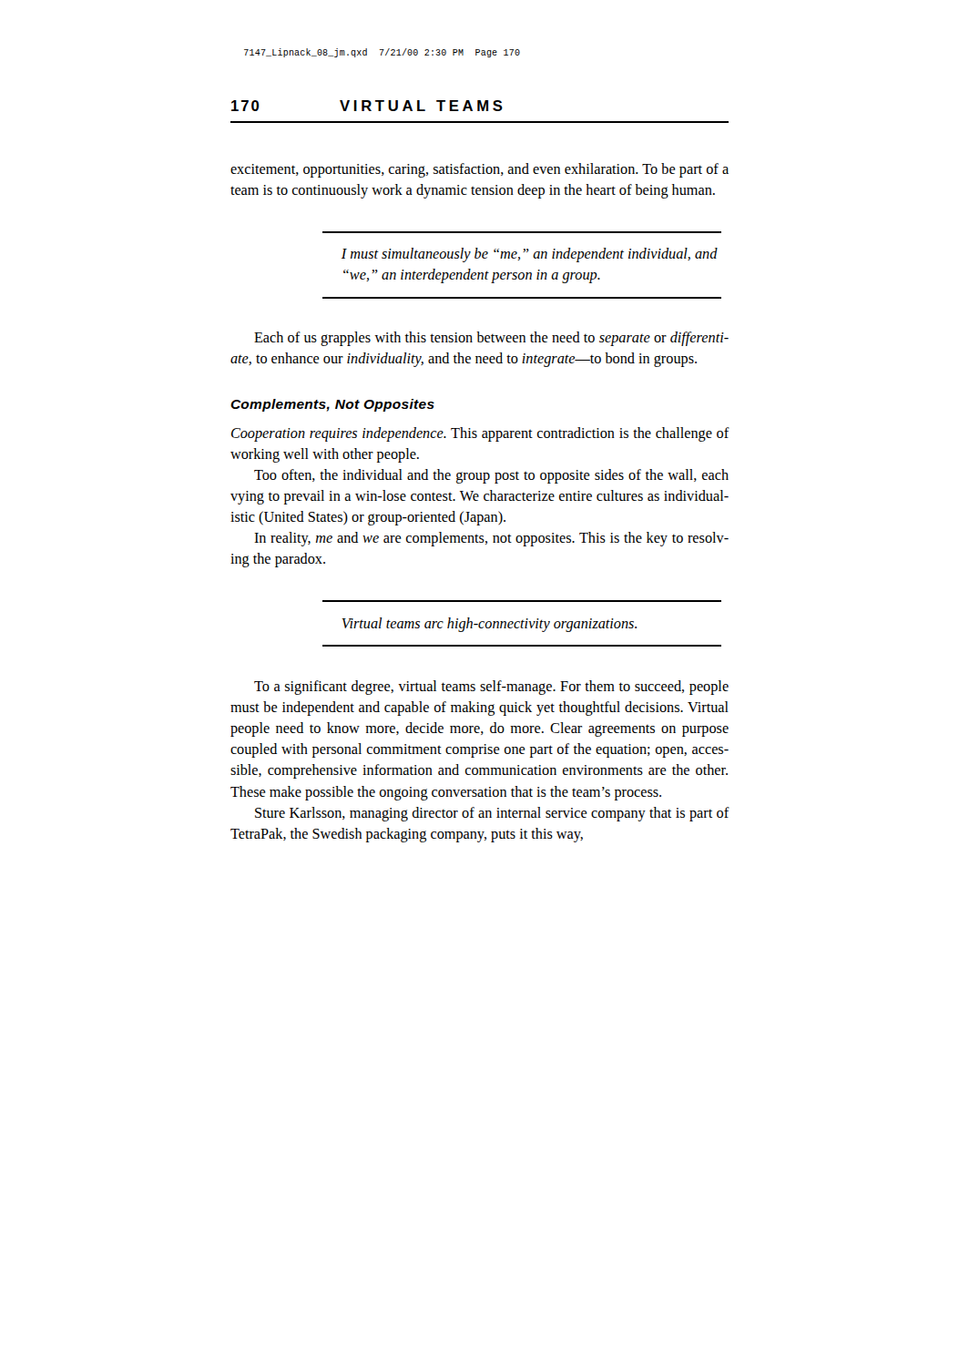7147_Lipnack_08_jm.qxd 7/21/00 2:30 PM Page 170
170 VIRTUAL TEAMS
excitement, opportunities, caring, satisfaction, and even exhilaration. To be part of a team is to continuously work a dynamic tension deep in the heart of being human.
I must simultaneously be “me,” an independent individ­ual, and “we,” an interdependent person in a group.
Each of us grapples with this tension between the need to separate or differentiate, to enhance our individuality, and the need to integrate—to bond in groups.
Complements, Not Opposites
Cooperation requires independence. This apparent contradiction is the challenge of working well with other people.
Too often, the individual and the group post to opposite sides of the wall, each vying to prevail in a win-lose contest. We characterize entire cultures as individualistic (United States) or group-oriented (Japan).
In reality, me and we are complements, not opposites. This is the key to resolving the paradox.
Virtual teams arc high-connectivity organizations.
To a significant degree, virtual teams self-manage. For them to suc­ceed, people must be independent and capable of making quick yet thoughtful decisions. Virtual people need to know more, decide more, do more. Clear agreements on purpose coupled with personal commit­ment comprise one part of the equation; open, accessible, comprehen­sive information and communication environments are the other. These make possible the ongoing conversation that is the team’s process.
Sture Karlsson, managing director of an internal service company that is part of TetraPak, the Swedish packaging company, puts it this way,